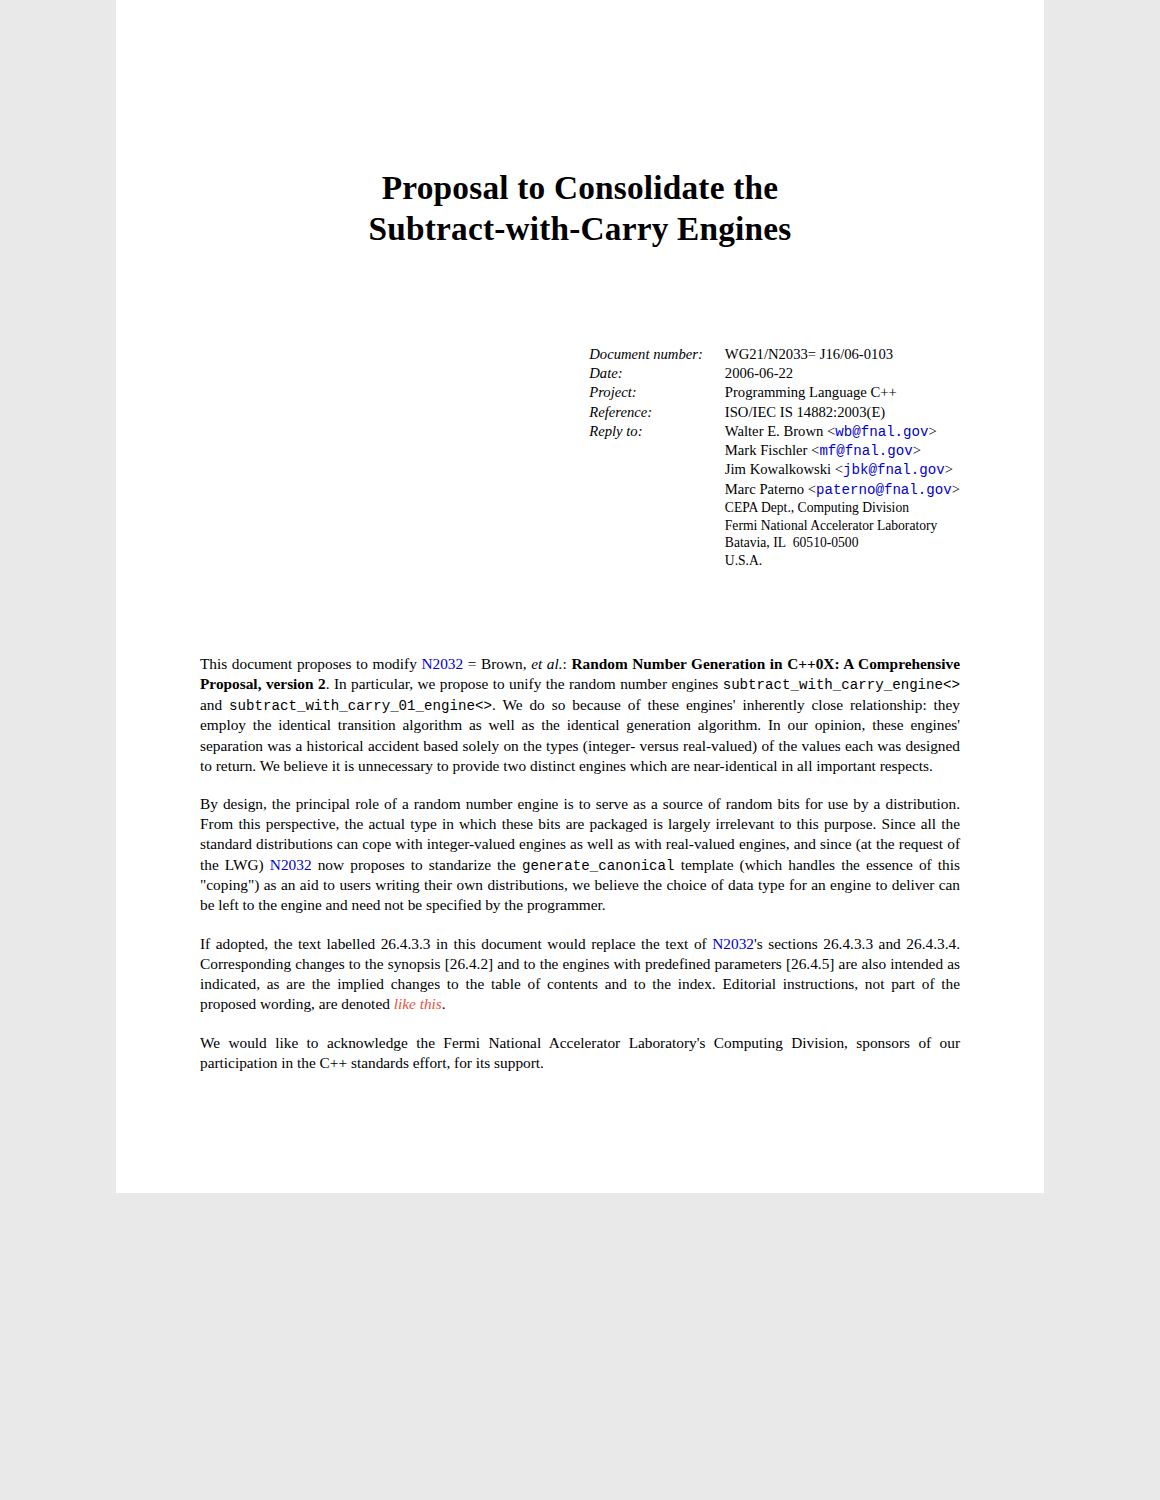Proposal to Consolidate the
Subtract-with-Carry Engines
| Document number: | WG21/N2033= J16/06-0103 |
| Date: | 2006-06-22 |
| Project: | Programming Language C++ |
| Reference: | ISO/IEC IS 14882:2003(E) |
| Reply to: | Walter E. Brown < wb@fnal.gov > |
| | Mark Fischler < mf@fnal.gov > |
| | Jim Kowalkowski < jbk@fnal.gov > |
| | Marc Paterno < paterno@fnal.gov > |
| | CEPA Dept., Computing Division |
| | Fermi National Accelerator Laboratory |
| | Batavia, IL 60510-0500 |
| | U.S.A. |
This document proposes to modify N2032 = Brown, et al.: Random Number Generation in C++0X: A Comprehensive Proposal, version 2. In particular, we propose to unify the random number engines subtract_with_carry_engine<> and subtract_with_carry_01_engine<>. We do so because of these engines' inherently close relationship: they employ the identical transition algorithm as well as the identical generation algorithm. In our opinion, these engines' separation was a historical accident based solely on the types (integer- versus real-valued) of the values each was designed to return. We believe it is unnecessary to provide two distinct engines which are near-identical in all important respects.
By design, the principal role of a random number engine is to serve as a source of random bits for use by a distribution. From this perspective, the actual type in which these bits are packaged is largely irrelevant to this purpose. Since all the standard distributions can cope with integer-valued engines as well as with real-valued engines, and since (at the request of the LWG) N2032 now proposes to standarize the generate_canonical template (which handles the essence of this "coping") as an aid to users writing their own distributions, we believe the choice of data type for an engine to deliver can be left to the engine and need not be specified by the programmer.
If adopted, the text labelled 26.4.3.3 in this document would replace the text of N2032's sections 26.4.3.3 and 26.4.3.4. Corresponding changes to the synopsis [26.4.2] and to the engines with predefined parameters [26.4.5] are also intended as indicated, as are the implied changes to the table of contents and to the index. Editorial instructions, not part of the proposed wording, are denoted like this.
We would like to acknowledge the Fermi National Accelerator Laboratory's Computing Division, sponsors of our participation in the C++ standards effort, for its support.